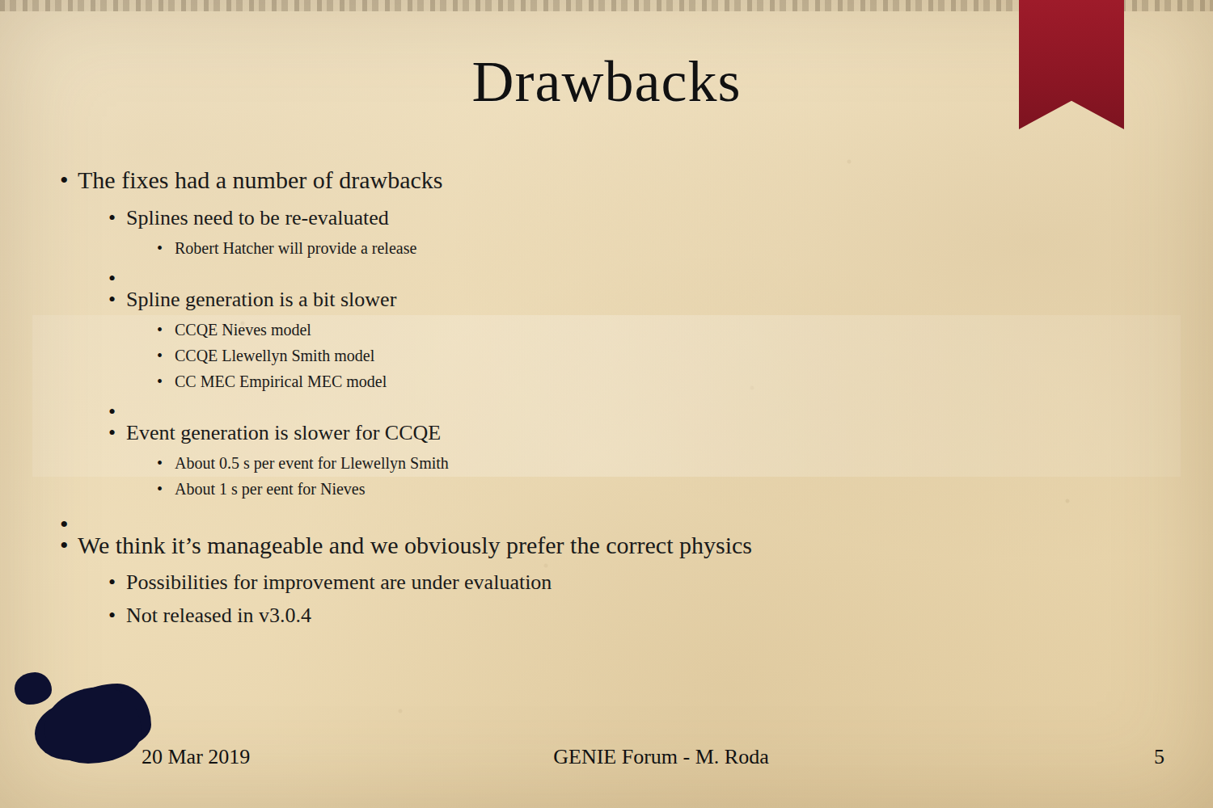Drawbacks
The fixes had a number of drawbacks
Splines need to be re-evaluated
Robert Hatcher will provide a release
Spline generation is a bit slower
CCQE Nieves model
CCQE Llewellyn Smith model
CC MEC Empirical MEC model
Event generation is slower for CCQE
About 0.5 s per event for Llewellyn Smith
About 1 s per eent for Nieves
We think it’s manageable and we obviously prefer the correct physics
Possibilities for improvement are under evaluation
Not released in v3.0.4
20 Mar 2019
GENIE Forum - M. Roda
5